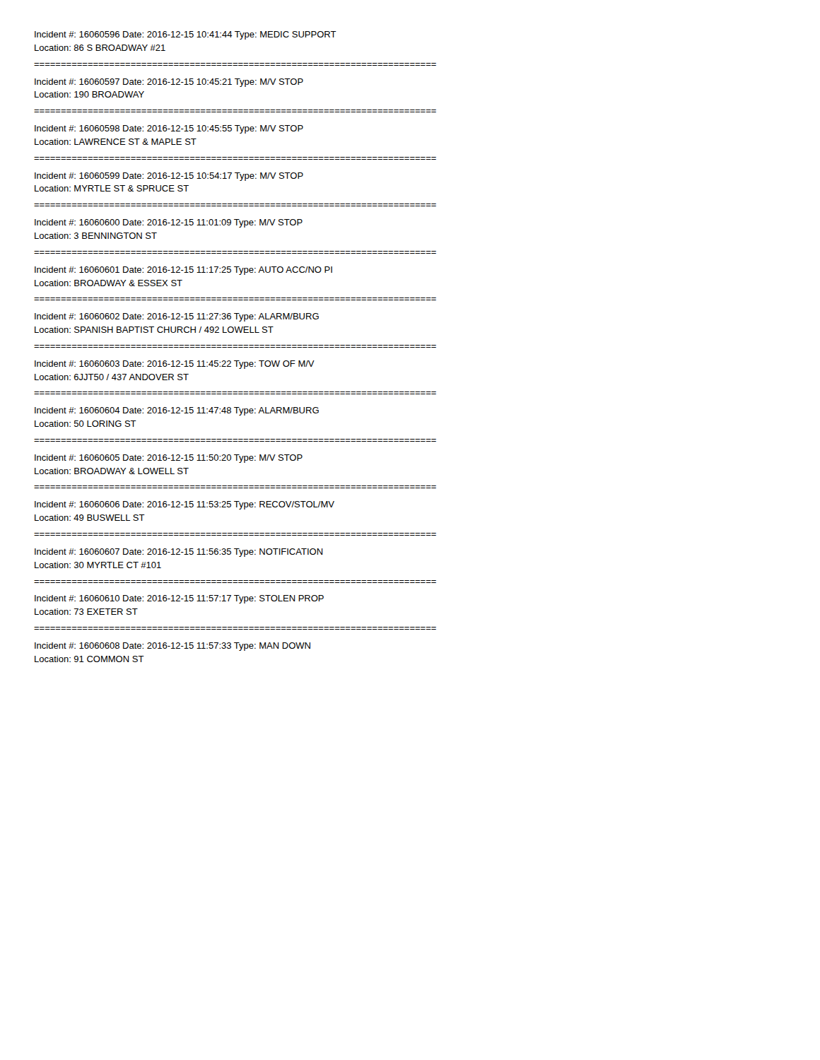Incident #: 16060596 Date: 2016-12-15 10:41:44 Type: MEDIC SUPPORT
Location: 86 S BROADWAY #21
===========================================================================
Incident #: 16060597 Date: 2016-12-15 10:45:21 Type: M/V STOP
Location: 190 BROADWAY
===========================================================================
Incident #: 16060598 Date: 2016-12-15 10:45:55 Type: M/V STOP
Location: LAWRENCE ST & MAPLE ST
===========================================================================
Incident #: 16060599 Date: 2016-12-15 10:54:17 Type: M/V STOP
Location: MYRTLE ST & SPRUCE ST
===========================================================================
Incident #: 16060600 Date: 2016-12-15 11:01:09 Type: M/V STOP
Location: 3 BENNINGTON ST
===========================================================================
Incident #: 16060601 Date: 2016-12-15 11:17:25 Type: AUTO ACC/NO PI
Location: BROADWAY & ESSEX ST
===========================================================================
Incident #: 16060602 Date: 2016-12-15 11:27:36 Type: ALARM/BURG
Location: SPANISH BAPTIST CHURCH / 492 LOWELL ST
===========================================================================
Incident #: 16060603 Date: 2016-12-15 11:45:22 Type: TOW OF M/V
Location: 6JJT50 / 437 ANDOVER ST
===========================================================================
Incident #: 16060604 Date: 2016-12-15 11:47:48 Type: ALARM/BURG
Location: 50 LORING ST
===========================================================================
Incident #: 16060605 Date: 2016-12-15 11:50:20 Type: M/V STOP
Location: BROADWAY & LOWELL ST
===========================================================================
Incident #: 16060606 Date: 2016-12-15 11:53:25 Type: RECOV/STOL/MV
Location: 49 BUSWELL ST
===========================================================================
Incident #: 16060607 Date: 2016-12-15 11:56:35 Type: NOTIFICATION
Location: 30 MYRTLE CT #101
===========================================================================
Incident #: 16060610 Date: 2016-12-15 11:57:17 Type: STOLEN PROP
Location: 73 EXETER ST
===========================================================================
Incident #: 16060608 Date: 2016-12-15 11:57:33 Type: MAN DOWN
Location: 91 COMMON ST